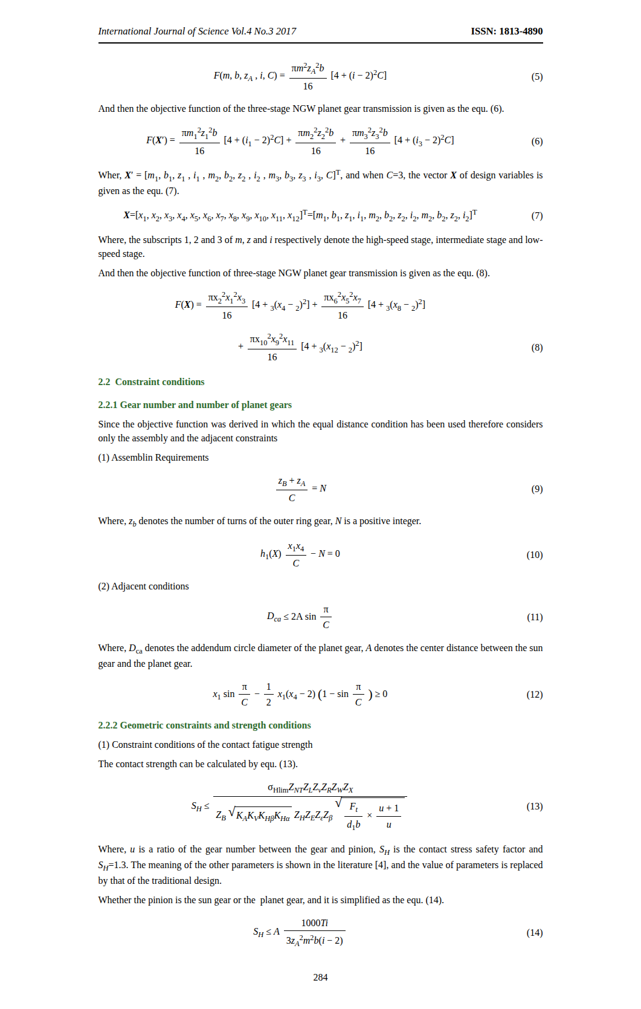International Journal of Science Vol.4 No.3 2017 ISSN: 1813-4890
F(m, b, zA , i, C) = πm2 zA2 b 16 [4 + (i − 2)2 C]
(5)
And then the objective function of the three-stage NGW planet gear transmission is given as the equ. (6).
F(X′) = πm12 z12 b 16 [4 + (i1 − 2)2 C] + πm22 z22 b 16 + πm32 z32 b 16 [4 + (i3 − 2)2 C]
(6)
Wher, X′ = [m1, b1, z1 , i1 , m2, b2, z2 , i2 , m3, b3, z3 , i3, C]T, and when C=3, the vector X of design variables is given as the equ. (7).
X=[x1, x2, x3, x4, x5, x6, x7, x8, x9, x10, x11, x12]T=[m1, b1, z1, i1, m2, b2, z2, i2, m2, b2, z2, i2]T
(7)
Where, the subscripts 1, 2 and 3 of m, z and i respectively denote the high-speed stage, intermediate stage and low-speed stage.
And then the objective function of three-stage NGW planet gear transmission is given as the equ. (8).
F(X) = πx22 x12 x316 [4 + 3(x4 − 2)2] + πx62 x52 x716 [4 + 3(x8 − 2)2]
+ πx102 x92 x1116 [4 + 3(x12 − 2)2]
(8)
2.2 Constraint conditions
2.2.1 Gear number and number of planet gears
Since the objective function was derived in which the equal distance condition has been used therefore considers only the assembly and the adjacent constraints
(1) Assemblin Requirements
zB + zA C = N
(9)
Where, zb denotes the number of turns of the outer ring gear, N is a positive integer.
h1(X) x1 x4 C − N = 0
(10)
(2) Adjacent conditions
Dca ≤ 2A sin πC
(11)
Where, Dca denotes the addendum circle diameter of the planet gear, A denotes the center distance between the sun gear and the planet gear.
x1 sin πC − 12 x1(x4 − 2) (1 − sin πC ) ≥ 0
(12)
2.2.2 Geometric constraints and strength conditions
(1) Constraint conditions of the contact fatigue strength
The contact strength can be calculated by equ. (13).
SH ≤ σHlim ZNTZLZvZRZWZX ZB KAKVKHβKHα ZHZEZεZβ Ft d1 b × u + 1 u
(13)
Where, u is a ratio of the gear number between the gear and pinion, SH is the contact stress safety factor and SH=1.3. The meaning of the other parameters is shown in the literature [4], and the value of parameters is replaced by that of the traditional design.
Whether the pinion is the sun gear or the planet gear, and it is simplified as the equ. (14).
SH ≤ A 1000Ti 3zA2 m2 b(i − 2)
(14)
284